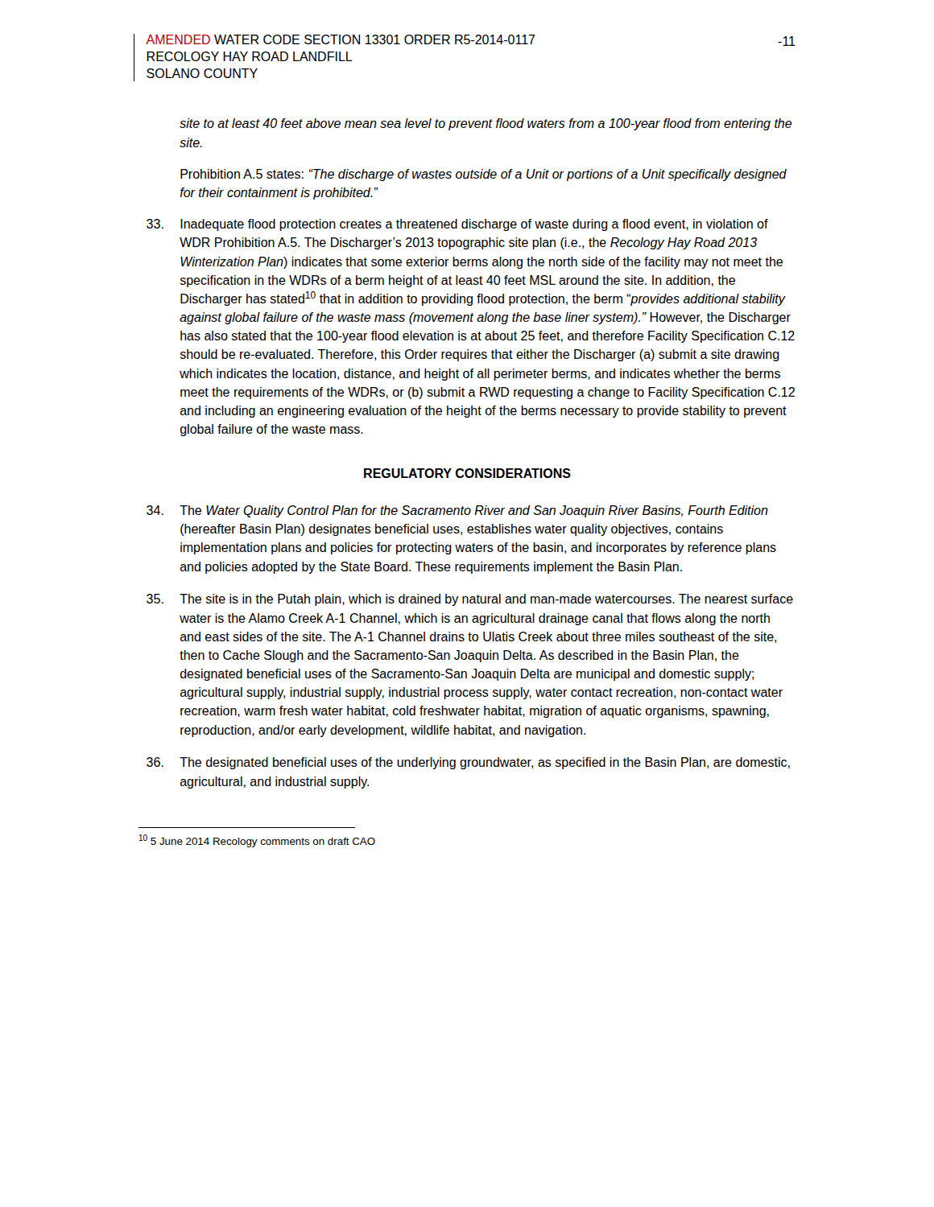-11
AMENDED WATER CODE SECTION 13301 ORDER R5-2014-0117
RECOLOGY HAY ROAD LANDFILL
SOLANO COUNTY
site to at least 40 feet above mean sea level to prevent flood waters from a 100-year flood from entering the site.
Prohibition A.5 states: “The discharge of wastes outside of a Unit or portions of a Unit specifically designed for their containment is prohibited.”
33. Inadequate flood protection creates a threatened discharge of waste during a flood event, in violation of WDR Prohibition A.5. The Discharger’s 2013 topographic site plan (i.e., the Recology Hay Road 2013 Winterization Plan) indicates that some exterior berms along the north side of the facility may not meet the specification in the WDRs of a berm height of at least 40 feet MSL around the site. In addition, the Discharger has stated10 that in addition to providing flood protection, the berm “provides additional stability against global failure of the waste mass (movement along the base liner system).” However, the Discharger has also stated that the 100-year flood elevation is at about 25 feet, and therefore Facility Specification C.12 should be re-evaluated. Therefore, this Order requires that either the Discharger (a) submit a site drawing which indicates the location, distance, and height of all perimeter berms, and indicates whether the berms meet the requirements of the WDRs, or (b) submit a RWD requesting a change to Facility Specification C.12 and including an engineering evaluation of the height of the berms necessary to provide stability to prevent global failure of the waste mass.
REGULATORY CONSIDERATIONS
34. The Water Quality Control Plan for the Sacramento River and San Joaquin River Basins, Fourth Edition (hereafter Basin Plan) designates beneficial uses, establishes water quality objectives, contains implementation plans and policies for protecting waters of the basin, and incorporates by reference plans and policies adopted by the State Board. These requirements implement the Basin Plan.
35. The site is in the Putah plain, which is drained by natural and man-made watercourses. The nearest surface water is the Alamo Creek A-1 Channel, which is an agricultural drainage canal that flows along the north and east sides of the site. The A-1 Channel drains to Ulatis Creek about three miles southeast of the site, then to Cache Slough and the Sacramento-San Joaquin Delta. As described in the Basin Plan, the designated beneficial uses of the Sacramento-San Joaquin Delta are municipal and domestic supply; agricultural supply, industrial supply, industrial process supply, water contact recreation, non-contact water recreation, warm fresh water habitat, cold freshwater habitat, migration of aquatic organisms, spawning, reproduction, and/or early development, wildlife habitat, and navigation.
36. The designated beneficial uses of the underlying groundwater, as specified in the Basin Plan, are domestic, agricultural, and industrial supply.
10 5 June 2014 Recology comments on draft CAO